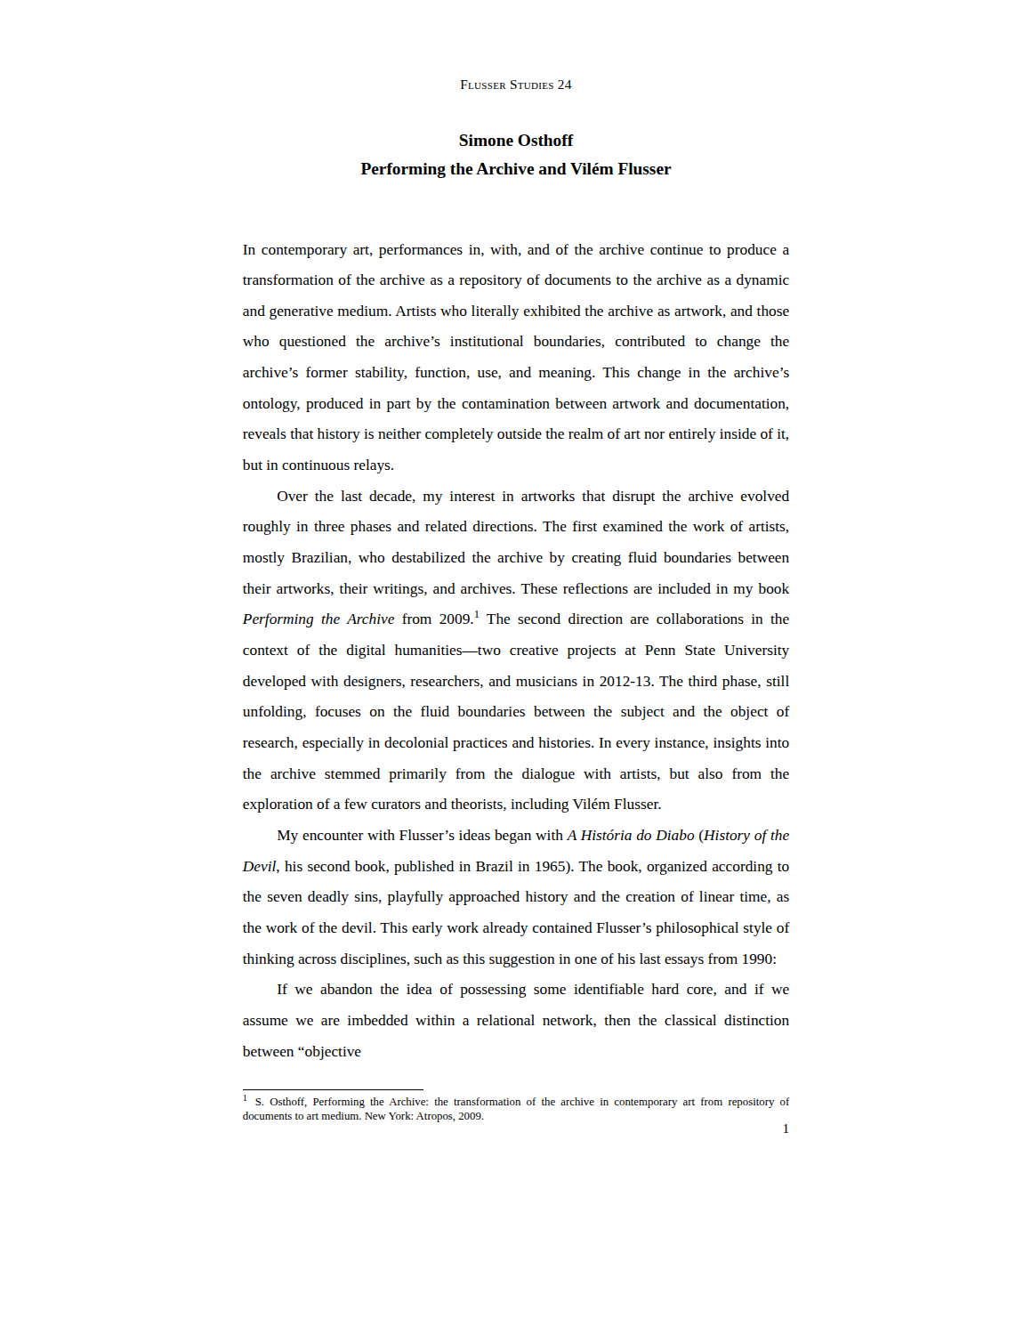Flusser Studies 24
Simone Osthoff
Performing the Archive and Vilém Flusser
In contemporary art, performances in, with, and of the archive continue to produce a transformation of the archive as a repository of documents to the archive as a dynamic and generative medium. Artists who literally exhibited the archive as artwork, and those who questioned the archive’s institutional boundaries, contributed to change the archive’s former stability, function, use, and meaning. This change in the archive’s ontology, produced in part by the contamination between artwork and documentation, reveals that history is neither completely outside the realm of art nor entirely inside of it, but in continuous relays.
Over the last decade, my interest in artworks that disrupt the archive evolved roughly in three phases and related directions. The first examined the work of artists, mostly Brazilian, who destabilized the archive by creating fluid boundaries between their artworks, their writings, and archives. These reflections are included in my book Performing the Archive from 2009.1 The second direction are collaborations in the context of the digital humanities—two creative projects at Penn State University developed with designers, researchers, and musicians in 2012-13. The third phase, still unfolding, focuses on the fluid boundaries between the subject and the object of research, especially in decolonial practices and histories. In every instance, insights into the archive stemmed primarily from the dialogue with artists, but also from the exploration of a few curators and theorists, including Vilém Flusser.
My encounter with Flusser’s ideas began with A História do Diabo (History of the Devil, his second book, published in Brazil in 1965). The book, organized according to the seven deadly sins, playfully approached history and the creation of linear time, as the work of the devil. This early work already contained Flusser’s philosophical style of thinking across disciplines, such as this suggestion in one of his last essays from 1990:
If we abandon the idea of possessing some identifiable hard core, and if we assume we are imbedded within a relational network, then the classical distinction between “objective
1 S. Osthoff, Performing the Archive: the transformation of the archive in contemporary art from repository of documents to art medium. New York: Atropos, 2009.
1